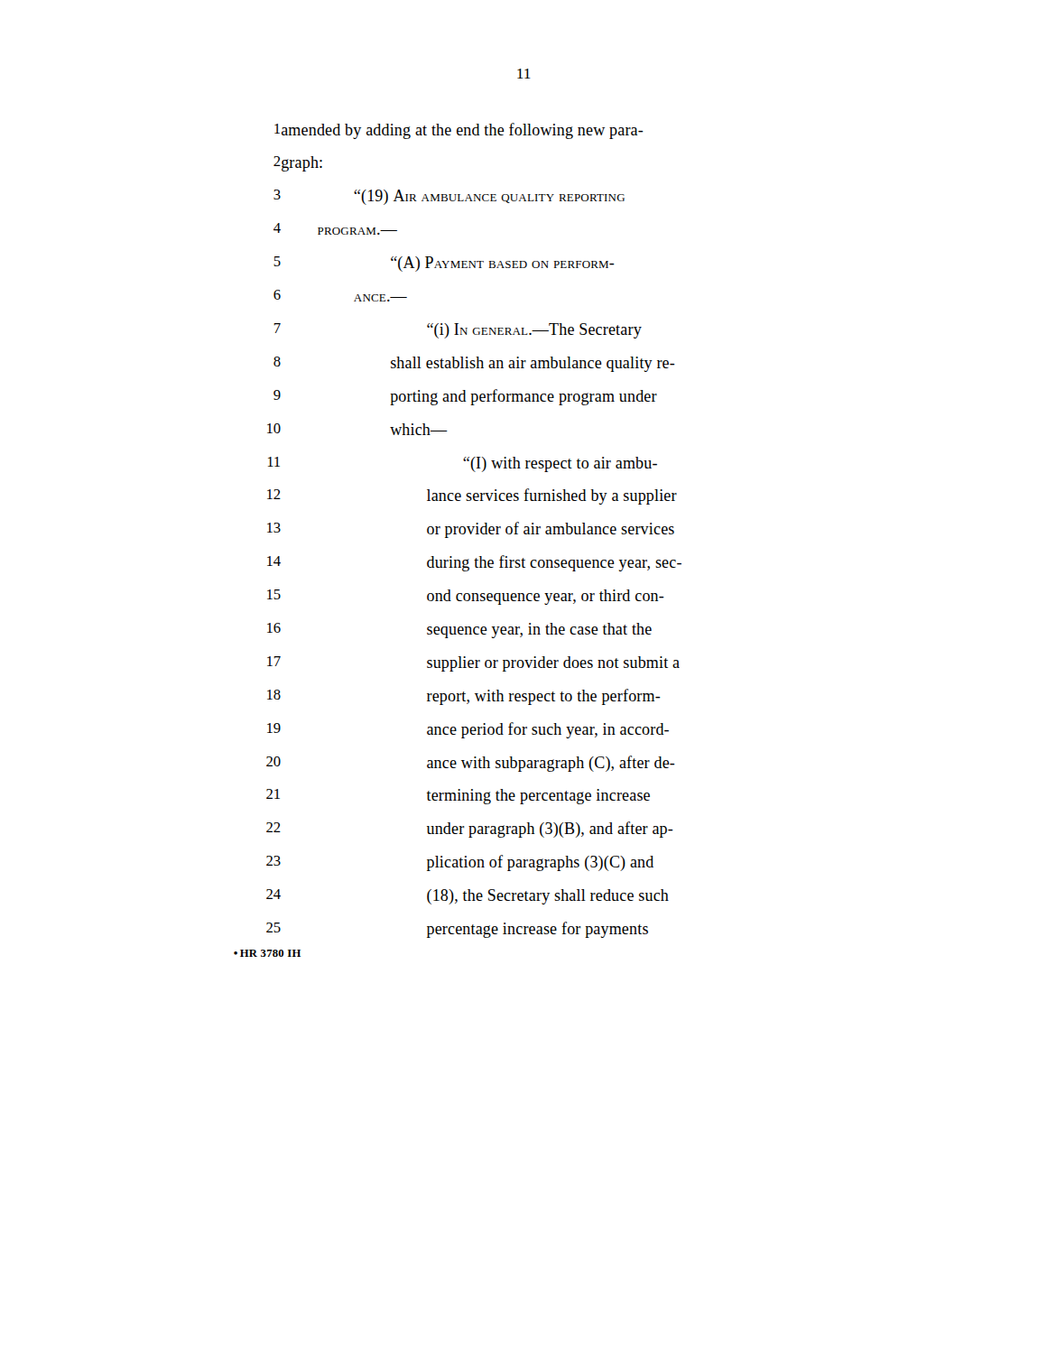11
| 1 | amended by adding at the end the following new para- |
| 2 | graph: |
| 3 | “(19) Air ambulance quality reporting |
| 4 | program .— |
| 5 | “(A) Payment based on perform- |
| 6 | ance .— |
| 7 | “(i) In general .—The Secretary |
| 8 | shall establish an air ambulance quality re- |
| 9 | porting and performance program under |
| 10 | which— |
| 11 | “(I) with respect to air ambu- |
| 12 | lance services furnished by a supplier |
| 13 | or provider of air ambulance services |
| 14 | during the first consequence year, sec- |
| 15 | ond consequence year, or third con- |
| 16 | sequence year, in the case that the |
| 17 | supplier or provider does not submit a |
| 18 | report, with respect to the perform- |
| 19 | ance period for such year, in accord- |
| 20 | ance with subparagraph (C), after de- |
| 21 | termining the percentage increase |
| 22 | under paragraph (3)(B), and after ap- |
| 23 | plication of paragraphs (3)(C) and |
| 24 | (18), the Secretary shall reduce such |
| 25 | percentage increase for payments |
•HR 3780 IH